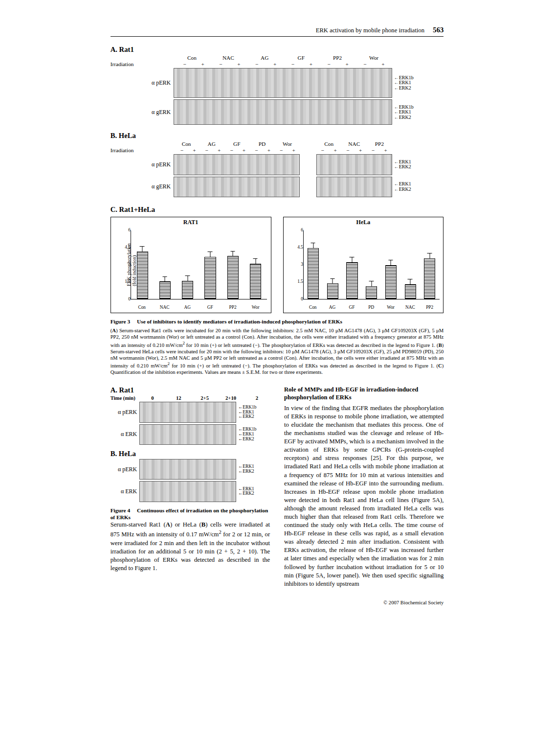ERK activation by mobile phone irradiation 563
A. Rat1
Con NAC AG GF PP2 Wor
Irradiation −+ −+ −+ −+ −+ −+
α pERK
ERK1b
ERK1
ERK2
α gERK
ERK1b
ERK1
ERK2
B. HeLa
Con AG GF PD Wor
Irradiation −+ −+ −+ −+ −+
α pERK
α gERK
Con NAC PP2
−+ −+ −+
ERK1
ERK2
ERK1
ERK2
C. Rat1+HeLa
ERK phosphorylation
(fold induction)
RAT1
64.531.50
Con NAC AG GF PP2 Wor
HeLa
64.531.50
Con AG GF PD Wor NAC PP2
Figure 3 Use of inhibitors to identify mediators of irradiation-induced phosphorylation of ERKs
(A) Serum-starved Rat1 cells were incubated for 20 min with the following inhibitors: 2.5 mM NAC, 10 μM AG1478 (AG), 3 μM GF109203X (GF), 5 μM PP2, 250 nM wortmannin (Wor) or left untreated as a control (Con). After incubation, the cells were either irradiated with a frequency generator at 875 MHz with an intensity of 0.210 mW/cm2 for 10 min (+) or left untreated (−). The phosphorylation of ERKs was detected as described in the legend to Figure 1. (B) Serum-starved HeLa cells were incubated for 20 min with the following inhibitors: 10 μM AG1478 (AG), 3 μM GF109203X (GF), 25 μM PD98059 (PD), 250 nM wortmannin (Wor), 2.5 mM NAC and 5 μM PP2 or left untreated as a control (Con). After incubation, the cells were either irradiated at 875 MHz with an intensity of 0.210 mW/cm2 for 10 min (+) or left untreated (−). The phosphorylation of ERKs was detected as described in the legend to Figure 1. (C) Quantification of the inhibition experiments. Values are means ± S.E.M. for two or three experiments.
A. Rat1
Time (min) 0122+52+102
α pERK
ERK1b
ERK1
ERK2
α ERK
ERK1b
ERK1
ERK2
B. HeLa
α pERK
ERK1
ERK2
α ERK
ERK1
ERK2
Figure 4 Continuous effect of irradiation on the phosphorylation of ERKs
Serum-starved Rat1 (A) or HeLa (B) cells were irradiated at 875 MHz with an intensity of 0.17 mW/cm2 for 2 or 12 min, or were irradiated for 2 min and then left in the incubator without irradiation for an additional 5 or 10 min (2 + 5, 2 + 10). The phosphorylation of ERKs was detected as described in the legend to Figure 1.
Role of MMPs and Hb-EGF in irradiation-induced phosphorylation of ERKs
In view of the finding that EGFR mediates the phosphorylation of ERKs in response to mobile phone irradiation, we attempted to elucidate the mechanism that mediates this process. One of the mechanisms studied was the cleavage and release of Hb-EGF by activated MMPs, which is a mechanism involved in the activation of ERKs by some GPCRs (G-protein-coupled receptors) and stress responses [25]. For this purpose, we irradiated Rat1 and HeLa cells with mobile phone irradiation at a frequency of 875 MHz for 10 min at various intensities and examined the release of Hb-EGF into the surrounding medium. Increases in Hb-EGF release upon mobile phone irradiation were detected in both Rat1 and HeLa cell lines (Figure 5A), although the amount released from irradiated HeLa cells was much higher than that released from Rat1 cells. Therefore we continued the study only with HeLa cells. The time course of Hb-EGF release in these cells was rapid, as a small elevation was already detected 2 min after irradiation. Consistent with ERKs activation, the release of Hb-EGF was increased further at later times and especially when the irradiation was for 2 min followed by further incubation without irradiation for 5 or 10 min (Figure 5A, lower panel). We then used specific signalling inhibitors to identify upstream
© 2007 Biochemical Society